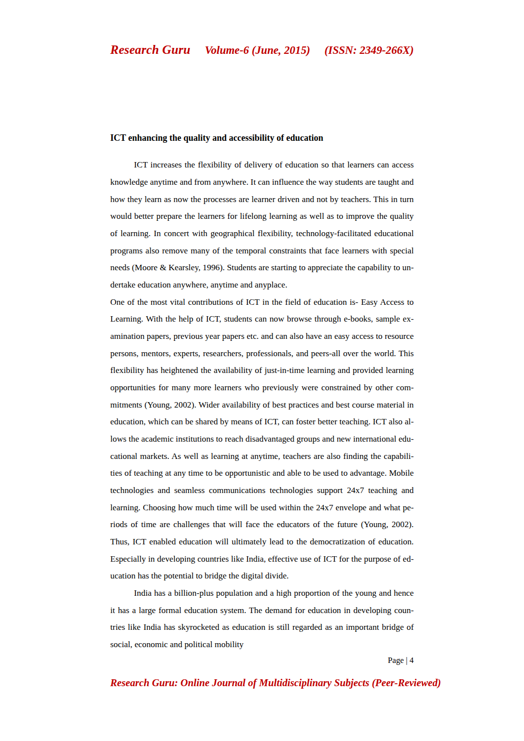Research Guru Volume-6 (June, 2015) (ISSN: 2349-266X)
ICT enhancing the quality and accessibility of education
ICT increases the flexibility of delivery of education so that learners can access knowledge anytime and from anywhere. It can influence the way students are taught and how they learn as now the processes are learner driven and not by teachers. This in turn would better prepare the learners for lifelong learning as well as to improve the quality of learning. In concert with geographical flexibility, technology-facilitated educational programs also remove many of the temporal constraints that face learners with special needs (Moore & Kearsley, 1996). Students are starting to appreciate the capability to undertake education anywhere, anytime and anyplace.
One of the most vital contributions of ICT in the field of education is- Easy Access to Learning. With the help of ICT, students can now browse through e-books, sample examination papers, previous year papers etc. and can also have an easy access to resource persons, mentors, experts, researchers, professionals, and peers-all over the world. This flexibility has heightened the availability of just-in-time learning and provided learning opportunities for many more learners who previously were constrained by other commitments (Young, 2002). Wider availability of best practices and best course material in education, which can be shared by means of ICT, can foster better teaching. ICT also allows the academic institutions to reach disadvantaged groups and new international educational markets. As well as learning at anytime, teachers are also finding the capabilities of teaching at any time to be opportunistic and able to be used to advantage. Mobile technologies and seamless communications technologies support 24x7 teaching and learning. Choosing how much time will be used within the 24x7 envelope and what periods of time are challenges that will face the educators of the future (Young, 2002). Thus, ICT enabled education will ultimately lead to the democratization of education. Especially in developing countries like India, effective use of ICT for the purpose of education has the potential to bridge the digital divide.
India has a billion-plus population and a high proportion of the young and hence it has a large formal education system. The demand for education in developing countries like India has skyrocketed as education is still regarded as an important bridge of social, economic and political mobility
Page | 4
Research Guru: Online Journal of Multidisciplinary Subjects (Peer-Reviewed)